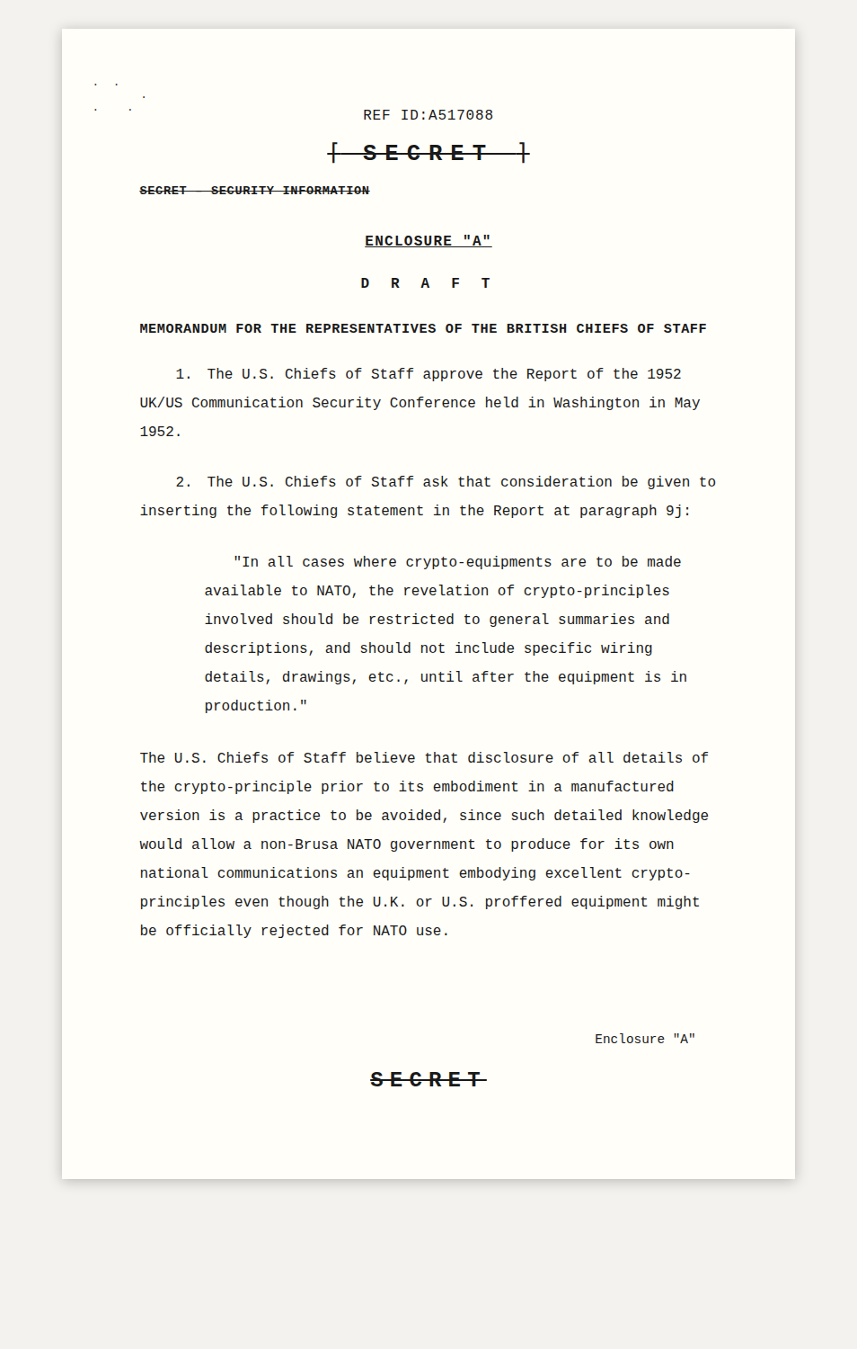. .
.
. .
REF ID:A517088
⌈ SECRET ⌉
SECRET – SECURITY INFORMATION
ENCLOSURE "A"
D R A F T
MEMORANDUM FOR THE REPRESENTATIVES OF THE BRITISH CHIEFS OF STAFF
The U.S. Chiefs of Staff approve the Report of the 1952 UK/US Communication Security Conference held in Washington in May 1952.
The U.S. Chiefs of Staff ask that consideration be given to inserting the following statement in the Report at paragraph 9j:
"In all cases where crypto-equipments are to be made available to NATO, the revelation of crypto-principles involved should be restricted to general summaries and descriptions, and should not include specific wiring details, drawings, etc., until after the equipment is in production."
The U.S. Chiefs of Staff believe that disclosure of all details of the crypto-principle prior to its embodiment in a manufactured version is a practice to be avoided, since such detailed knowledge would allow a non-Brusa NATO government to produce for its own national communications an equipment embodying excellent crypto-principles even though the U.K. or U.S. proffered equipment might be officially rejected for NATO use.
Enclosure "A"
SECRET